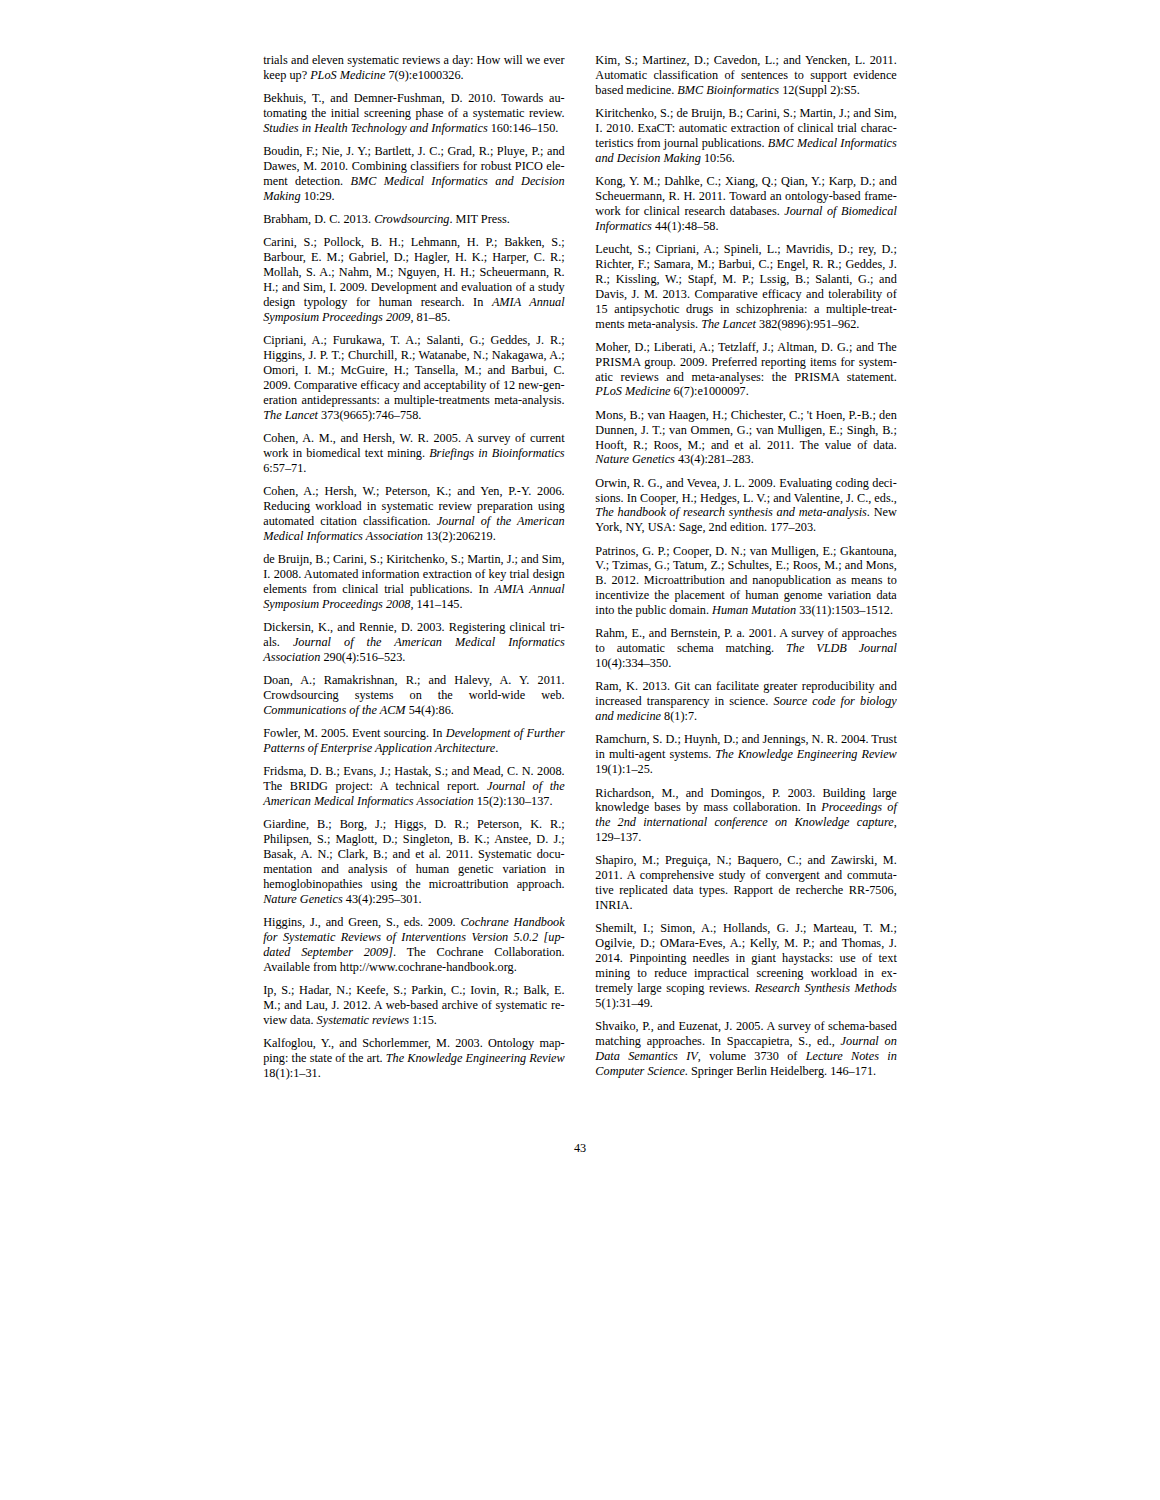trials and eleven systematic reviews a day: How will we ever keep up? PLoS Medicine 7(9):e1000326.
Bekhuis, T., and Demner-Fushman, D. 2010. Towards automating the initial screening phase of a systematic review. Studies in Health Technology and Informatics 160:146–150.
Boudin, F.; Nie, J. Y.; Bartlett, J. C.; Grad, R.; Pluye, P.; and Dawes, M. 2010. Combining classifiers for robust PICO element detection. BMC Medical Informatics and Decision Making 10:29.
Brabham, D. C. 2013. Crowdsourcing. MIT Press.
Carini, S.; Pollock, B. H.; Lehmann, H. P.; Bakken, S.; Barbour, E. M.; Gabriel, D.; Hagler, H. K.; Harper, C. R.; Mollah, S. A.; Nahm, M.; Nguyen, H. H.; Scheuermann, R. H.; and Sim, I. 2009. Development and evaluation of a study design typology for human research. In AMIA Annual Symposium Proceedings 2009, 81–85.
Cipriani, A.; Furukawa, T. A.; Salanti, G.; Geddes, J. R.; Higgins, J. P. T.; Churchill, R.; Watanabe, N.; Nakagawa, A.; Omori, I. M.; McGuire, H.; Tansella, M.; and Barbui, C. 2009. Comparative efficacy and acceptability of 12 new-generation antidepressants: a multiple-treatments meta-analysis. The Lancet 373(9665):746–758.
Cohen, A. M., and Hersh, W. R. 2005. A survey of current work in biomedical text mining. Briefings in Bioinformatics 6:57–71.
Cohen, A.; Hersh, W.; Peterson, K.; and Yen, P.-Y. 2006. Reducing workload in systematic review preparation using automated citation classification. Journal of the American Medical Informatics Association 13(2):206219.
de Bruijn, B.; Carini, S.; Kiritchenko, S.; Martin, J.; and Sim, I. 2008. Automated information extraction of key trial design elements from clinical trial publications. In AMIA Annual Symposium Proceedings 2008, 141–145.
Dickersin, K., and Rennie, D. 2003. Registering clinical trials. Journal of the American Medical Informatics Association 290(4):516–523.
Doan, A.; Ramakrishnan, R.; and Halevy, A. Y. 2011. Crowdsourcing systems on the world-wide web. Communications of the ACM 54(4):86.
Fowler, M. 2005. Event sourcing. In Development of Further Patterns of Enterprise Application Architecture.
Fridsma, D. B.; Evans, J.; Hastak, S.; and Mead, C. N. 2008. The BRIDG project: A technical report. Journal of the American Medical Informatics Association 15(2):130–137.
Giardine, B.; Borg, J.; Higgs, D. R.; Peterson, K. R.; Philipsen, S.; Maglott, D.; Singleton, B. K.; Anstee, D. J.; Basak, A. N.; Clark, B.; and et al. 2011. Systematic documentation and analysis of human genetic variation in hemoglobinopathies using the microattribution approach. Nature Genetics 43(4):295–301.
Higgins, J., and Green, S., eds. 2009. Cochrane Handbook for Systematic Reviews of Interventions Version 5.0.2 [updated September 2009]. The Cochrane Collaboration. Available from http://www.cochrane-handbook.org.
Ip, S.; Hadar, N.; Keefe, S.; Parkin, C.; Iovin, R.; Balk, E. M.; and Lau, J. 2012. A web-based archive of systematic review data. Systematic reviews 1:15.
Kalfoglou, Y., and Schorlemmer, M. 2003. Ontology mapping: the state of the art. The Knowledge Engineering Review 18(1):1–31.
Kim, S.; Martinez, D.; Cavedon, L.; and Yencken, L. 2011. Automatic classification of sentences to support evidence based medicine. BMC Bioinformatics 12(Suppl 2):S5.
Kiritchenko, S.; de Bruijn, B.; Carini, S.; Martin, J.; and Sim, I. 2010. ExaCT: automatic extraction of clinical trial characteristics from journal publications. BMC Medical Informatics and Decision Making 10:56.
Kong, Y. M.; Dahlke, C.; Xiang, Q.; Qian, Y.; Karp, D.; and Scheuermann, R. H. 2011. Toward an ontology-based framework for clinical research databases. Journal of Biomedical Informatics 44(1):48–58.
Leucht, S.; Cipriani, A.; Spineli, L.; Mavridis, D.; rey, D.; Richter, F.; Samara, M.; Barbui, C.; Engel, R. R.; Geddes, J. R.; Kissling, W.; Stapf, M. P.; Lssig, B.; Salanti, G.; and Davis, J. M. 2013. Comparative efficacy and tolerability of 15 antipsychotic drugs in schizophrenia: a multiple-treatments meta-analysis. The Lancet 382(9896):951–962.
Moher, D.; Liberati, A.; Tetzlaff, J.; Altman, D. G.; and The PRISMA group. 2009. Preferred reporting items for systematic reviews and meta-analyses: the PRISMA statement. PLoS Medicine 6(7):e1000097.
Mons, B.; van Haagen, H.; Chichester, C.; 't Hoen, P.-B.; den Dunnen, J. T.; van Ommen, G.; van Mulligen, E.; Singh, B.; Hooft, R.; Roos, M.; and et al. 2011. The value of data. Nature Genetics 43(4):281–283.
Orwin, R. G., and Vevea, J. L. 2009. Evaluating coding decisions. In Cooper, H.; Hedges, L. V.; and Valentine, J. C., eds., The handbook of research synthesis and meta-analysis. New York, NY, USA: Sage, 2nd edition. 177–203.
Patrinos, G. P.; Cooper, D. N.; van Mulligen, E.; Gkantouna, V.; Tzimas, G.; Tatum, Z.; Schultes, E.; Roos, M.; and Mons, B. 2012. Microattribution and nanopublication as means to incentivize the placement of human genome variation data into the public domain. Human Mutation 33(11):1503–1512.
Rahm, E., and Bernstein, P. a. 2001. A survey of approaches to automatic schema matching. The VLDB Journal 10(4):334–350.
Ram, K. 2013. Git can facilitate greater reproducibility and increased transparency in science. Source code for biology and medicine 8(1):7.
Ramchurn, S. D.; Huynh, D.; and Jennings, N. R. 2004. Trust in multi-agent systems. The Knowledge Engineering Review 19(1):1–25.
Richardson, M., and Domingos, P. 2003. Building large knowledge bases by mass collaboration. In Proceedings of the 2nd international conference on Knowledge capture, 129–137.
Shapiro, M.; Preguiça, N.; Baquero, C.; and Zawirski, M. 2011. A comprehensive study of convergent and commutative replicated data types. Rapport de recherche RR-7506, INRIA.
Shemilt, I.; Simon, A.; Hollands, G. J.; Marteau, T. M.; Ogilvie, D.; OMara-Eves, A.; Kelly, M. P.; and Thomas, J. 2014. Pinpointing needles in giant haystacks: use of text mining to reduce impractical screening workload in extremely large scoping reviews. Research Synthesis Methods 5(1):31–49.
Shvaiko, P., and Euzenat, J. 2005. A survey of schema-based matching approaches. In Spaccapietra, S., ed., Journal on Data Semantics IV, volume 3730 of Lecture Notes in Computer Science. Springer Berlin Heidelberg. 146–171.
43